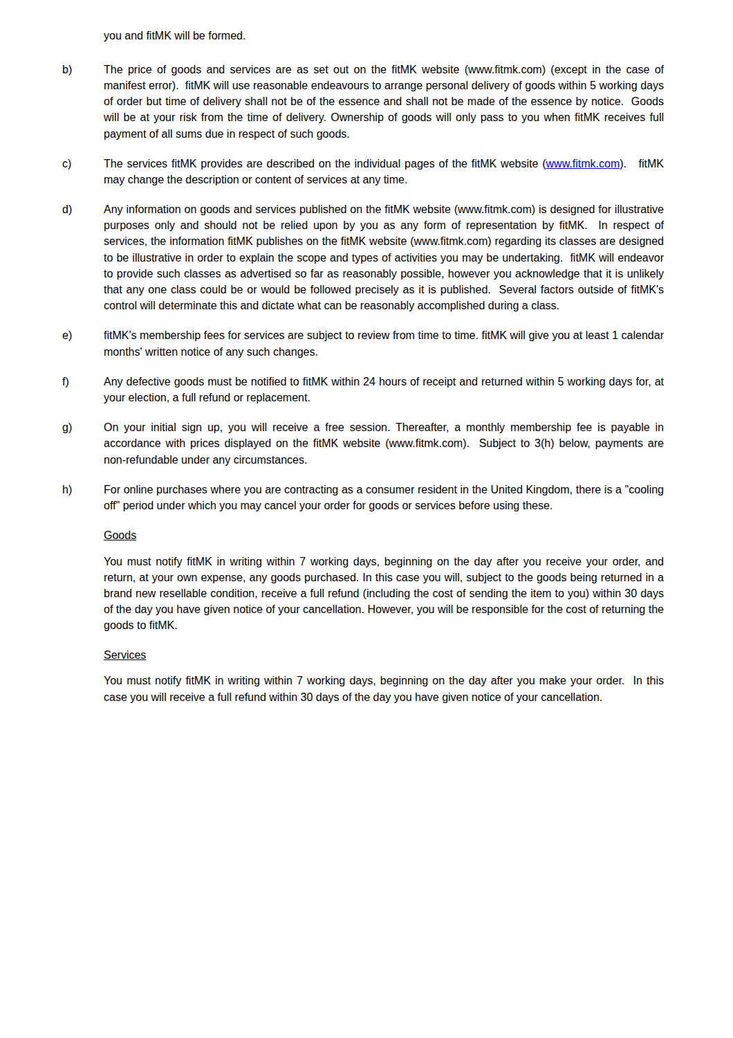you and fitMK will be formed.
b)
The price of goods and services are as set out on the fitMK website (www.fitmk.com) (except in the case of manifest error). fitMK will use reasonable endeavours to arrange personal delivery of goods within 5 working days of order but time of delivery shall not be of the essence and shall not be made of the essence by notice. Goods will be at your risk from the time of delivery. Ownership of goods will only pass to you when fitMK receives full payment of all sums due in respect of such goods.
c)
The services fitMK provides are described on the individual pages of the fitMK website (www.fitmk.com). fitMK may change the description or content of services at any time.
d)
Any information on goods and services published on the fitMK website (www.fitmk.com) is designed for illustrative purposes only and should not be relied upon by you as any form of representation by fitMK. In respect of services, the information fitMK publishes on the fitMK website (www.fitmk.com) regarding its classes are designed to be illustrative in order to explain the scope and types of activities you may be undertaking. fitMK will endeavor to provide such classes as advertised so far as reasonably possible, however you acknowledge that it is unlikely that any one class could be or would be followed precisely as it is published. Several factors outside of fitMK's control will determinate this and dictate what can be reasonably accomplished during a class.
e)
fitMK's membership fees for services are subject to review from time to time. fitMK will give you at least 1 calendar months' written notice of any such changes.
f)
Any defective goods must be notified to fitMK within 24 hours of receipt and returned within 5 working days for, at your election, a full refund or replacement.
g)
On your initial sign up, you will receive a free session. Thereafter, a monthly membership fee is payable in accordance with prices displayed on the fitMK website (www.fitmk.com). Subject to 3(h) below, payments are non-refundable under any circumstances.
h)
For online purchases where you are contracting as a consumer resident in the United Kingdom, there is a "cooling off" period under which you may cancel your order for goods or services before using these.
Goods
You must notify fitMK in writing within 7 working days, beginning on the day after you receive your order, and return, at your own expense, any goods purchased. In this case you will, subject to the goods being returned in a brand new resellable condition, receive a full refund (including the cost of sending the item to you) within 30 days of the day you have given notice of your cancellation. However, you will be responsible for the cost of returning the goods to fitMK.
Services
You must notify fitMK in writing within 7 working days, beginning on the day after you make your order. In this case you will receive a full refund within 30 days of the day you have given notice of your cancellation.